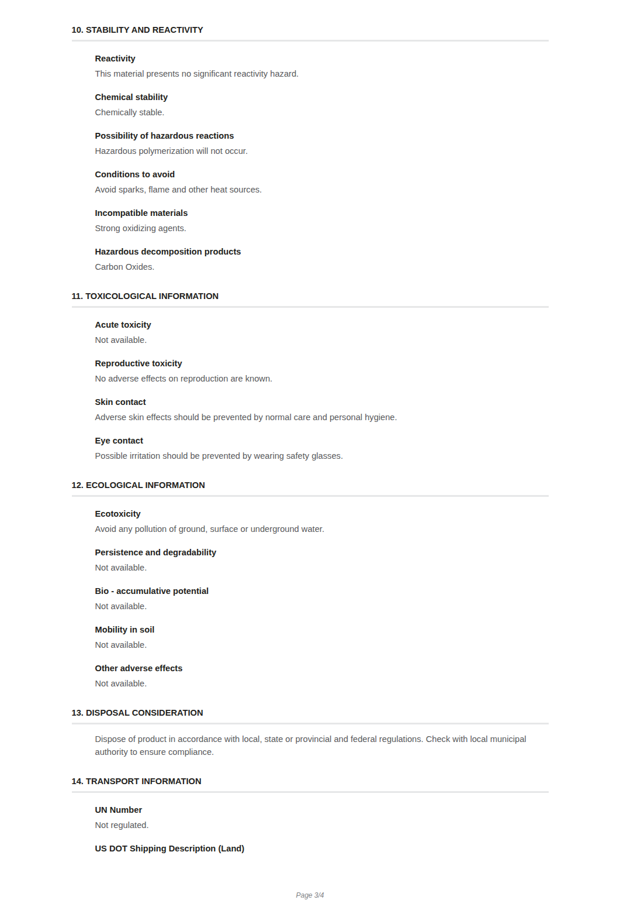10. STABILITY AND REACTIVITY
Reactivity
This material presents no significant reactivity hazard.
Chemical stability
Chemically stable.
Possibility of hazardous reactions
Hazardous polymerization will not occur.
Conditions to avoid
Avoid sparks, flame and other heat sources.
Incompatible materials
Strong oxidizing agents.
Hazardous decomposition products
Carbon Oxides.
11. TOXICOLOGICAL INFORMATION
Acute toxicity
Not available.
Reproductive toxicity
No adverse effects on reproduction are known.
Skin contact
Adverse skin effects should be prevented by normal care and personal hygiene.
Eye contact
Possible irritation should be prevented by wearing safety glasses.
12. ECOLOGICAL INFORMATION
Ecotoxicity
Avoid any pollution of ground, surface or underground water.
Persistence and degradability
Not available.
Bio - accumulative potential
Not available.
Mobility in soil
Not available.
Other adverse effects
Not available.
13. DISPOSAL CONSIDERATION
Dispose of product in accordance with local, state or provincial and federal regulations. Check with local municipal authority to ensure compliance.
14. TRANSPORT INFORMATION
UN Number
Not regulated.
US DOT Shipping Description (Land)
Page 3/4